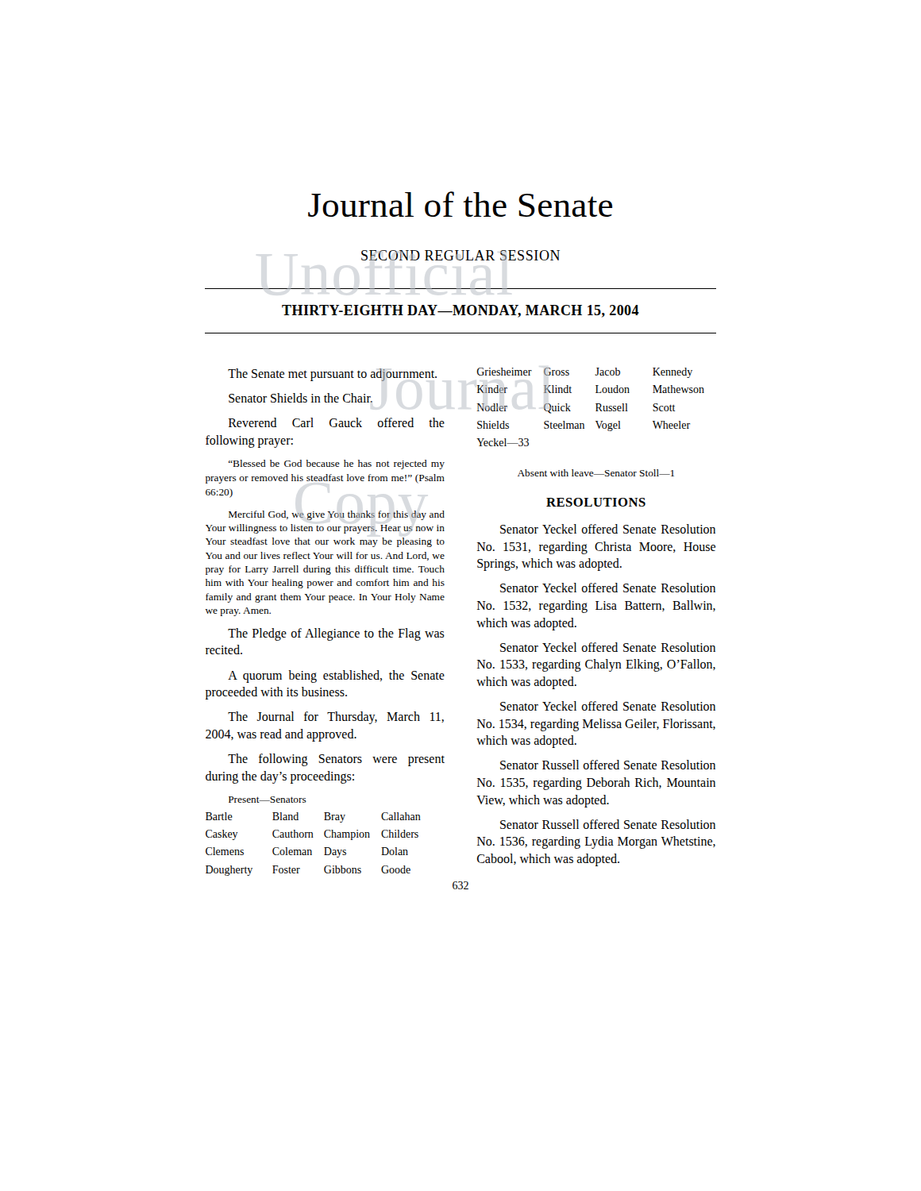Unofficial
Journal
Copy
Journal of the Senate
SECOND REGULAR SESSION
THIRTY-EIGHTH DAY—MONDAY, MARCH 15, 2004
The Senate met pursuant to adjournment.
Senator Shields in the Chair.
Reverend Carl Gauck offered the following prayer:
“Blessed be God because he has not rejected my prayers or removed his steadfast love from me!” (Psalm 66:20)
Merciful God, we give You thanks for this day and Your willingness to listen to our prayers. Hear us now in Your steadfast love that our work may be pleasing to You and our lives reflect Your will for us. And Lord, we pray for Larry Jarrell during this difficult time. Touch him with Your healing power and comfort him and his family and grant them Your peace. In Your Holy Name we pray. Amen.
The Pledge of Allegiance to the Flag was recited.
A quorum being established, the Senate proceeded with its business.
The Journal for Thursday, March 11, 2004, was read and approved.
The following Senators were present during the day’s proceedings:
Present—Senators
| Bartle | Bland | Bray | Callahan |
| Caskey | Cauthorn | Champion | Childers |
| Clemens | Coleman | Days | Dolan |
| Dougherty | Foster | Gibbons | Goode |
| Griesheimer | Gross | Jacob | Kennedy |
| Kinder | Klindt | Loudon | Mathewson |
| Nodler | Quick | Russell | Scott |
| Shields | Steelman | Vogel | Wheeler |
| Yeckel—33 | | | |
Absent with leave—Senator Stoll—1
RESOLUTIONS
Senator Yeckel offered Senate Resolution No. 1531, regarding Christa Moore, House Springs, which was adopted.
Senator Yeckel offered Senate Resolution No. 1532, regarding Lisa Battern, Ballwin, which was adopted.
Senator Yeckel offered Senate Resolution No. 1533, regarding Chalyn Elking, O’Fallon, which was adopted.
Senator Yeckel offered Senate Resolution No. 1534, regarding Melissa Geiler, Florissant, which was adopted.
Senator Russell offered Senate Resolution No. 1535, regarding Deborah Rich, Mountain View, which was adopted.
Senator Russell offered Senate Resolution No. 1536, regarding Lydia Morgan Whetstine, Cabool, which was adopted.
632